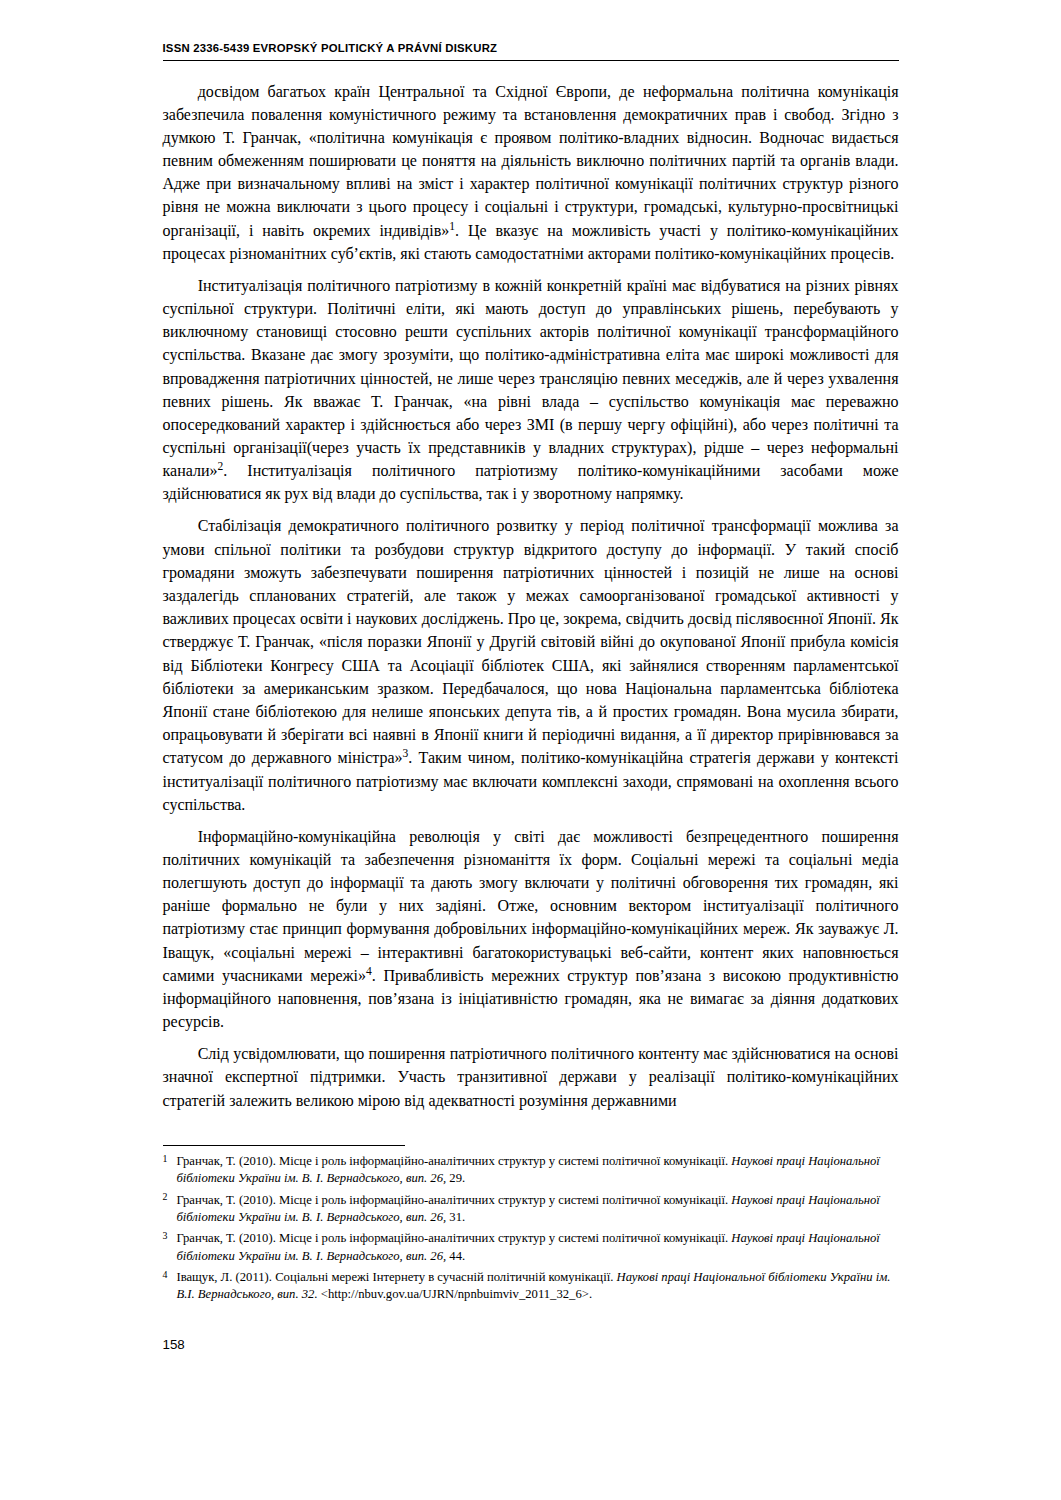ISSN 2336-5439 EVROPSKÝ POLITICKÝ A PRÁVNÍ DISKURZ
досвідом багатьох країн Центральної та Східної Європи, де неформальна політична комунікація забезпечила повалення комуністичного режиму та встановлення демократичних прав і свобод. Згідно з думкою Т. Гранчак, «політична комунікація є проявом політико-владних відносин. Водночас видається певним обмеженням поширювати це поняття на діяльність виключно політичних партій та органів влади. Адже при визначальному впливі на зміст і характер політичної комунікації політичних структур різного рівня не можна виключати з цього процесу і соціальні і структури, громадські, культурно-просвітницькі організації, і навіть окремих індивідів»1. Це вказує на можливість участі у політико-комунікаційних процесах різноманітних суб’єктів, які стають самодостатніми акторами політико-комунікаційних процесів.
Інституалізація політичного патріотизму в кожній конкретній країні має відбуватися на різних рівнях суспільної структури. Політичні еліти, які мають доступ до управлінських рішень, перебувають у виключному становищі стосовно решти суспільних акторів політичної комунікації трансформаційного суспільства. Вказане дає змогу зрозуміти, що політико-адміністративна еліта має широкі можливості для впровадження патріотичних цінностей, не лише через трансляцію певних меседжів, але й через ухвалення певних рішень. Як вважає Т. Гранчак, «на рівні влада – суспільство комунікація має переважно опосередкований характер і здійснюється або через ЗМІ (в першу чергу офіційні), або через політичні та суспільні організації(через участь їх представників у владних структурах), рідше – через неформальні канали»2. Інституалізація політичного патріотизму політико-комунікаційними засобами може здійснюватися як рух від влади до суспільства, так і у зворотному напрямку.
Стабілізація демократичного політичного розвитку у період політичної трансформації можлива за умови спільної політики та розбудови структур відкритого доступу до інформації. У такий спосіб громадяни зможуть забезпечувати поширення патріотичних цінностей і позицій не лише на основі заздалегідь спланованих стратегій, але також у межах самоорганізованої громадської активності у важливих процесах освіти і наукових досліджень. Про це, зокрема, свідчить досвід післявоєнної Японії. Як стверджує Т. Гранчак, «після поразки Японії у Другій світовій війні до окупованої Японії прибула комісія від Бібліотеки Конгресу США та Асоціації бібліотек США, які зайнялися створенням парламентської бібліотеки за американським зразком. Передбачалося, що нова Національна парламентська бібліотека Японії стане бібліотекою для нелише японських депута тів, а й простих громадян. Вона мусила збирати, опрацьовувати й зберігати всі наявні в Японії книги й періодичні видання, а її директор прирівнювався за статусом до державного міністра»3. Таким чином, політико-комунікаційна стратегія держави у контексті інституалізації політичного патріотизму має включати комплексні заходи, спрямовані на охоплення всього суспільства.
Інформаційно-комунікаційна революція у світі дає можливості безпрецедентного поширення політичних комунікацій та забезпечення різноманіття їх форм. Соціальні мережі та соціальні медіа полегшують доступ до інформації та дають змогу включати у політичні обговорення тих громадян, які раніше формально не були у них задіяні. Отже, основним вектором інституалізації політичного патріотизму стає принцип формування добровільних інформаційно-комунікаційних мереж. Як зауважує Л. Іващук, «соціальні мережі – інтерактивні багатокористувацькі веб-сайти, контент яких наповнюється самими учасниками мережі»4. Привабливість мережних структур пов’язана з високою продуктивністю інформаційного наповнення, пов’язана із ініціативністю громадян, яка не вимагає за діяння додаткових ресурсів.
Слід усвідомлювати, що поширення патріотичного політичного контенту має здійснюватися на основі значної експертної підтримки. Участь транзитивної держави у реалізації політико-комунікаційних стратегій залежить великою мірою від адекватності розуміння державними
1 Гранчак, Т. (2010). Місце і роль інформаційно-аналітичних структур у системі політичної комунікації. Наукові праці Національної бібліотеки України ім. В. І. Вернадського, вип. 26, 29.
2 Гранчак, Т. (2010). Місце і роль інформаційно-аналітичних структур у системі політичної комунікації. Наукові праці Національної бібліотеки України ім. В. І. Вернадського, вип. 26, 31.
3 Гранчак, Т. (2010). Місце і роль інформаційно-аналітичних структур у системі політичної комунікації. Наукові праці Національної бібліотеки України ім. В. І. Вернадського, вип. 26, 44.
4 Іващук, Л. (2011). Соціальні мережі Інтернету в сучасній політичній комунікації. Наукові праці Національної бібліотеки України ім. В.І. Вернадського, вип. 32. <http://nbuv.gov.ua/UJRN/npnbuimviv_2011_32_6>.
158